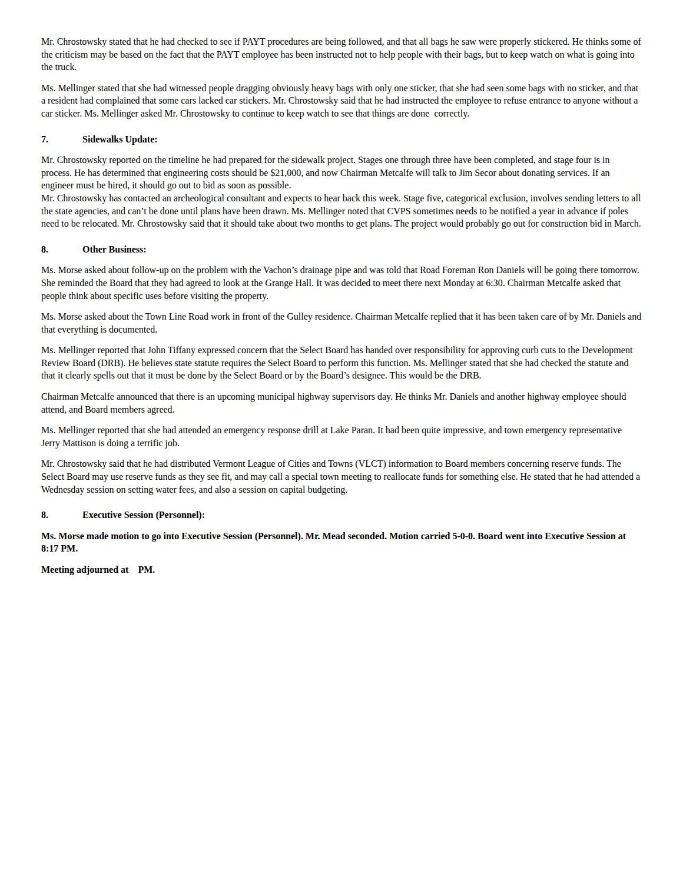Mr. Chrostowsky stated that he had checked to see if PAYT procedures are being followed, and that all bags he saw were properly stickered. He thinks some of the criticism may be based on the fact that the PAYT employee has been instructed not to help people with their bags, but to keep watch on what is going into the truck.
Ms. Mellinger stated that she had witnessed people dragging obviously heavy bags with only one sticker, that she had seen some bags with no sticker, and that a resident had complained that some cars lacked car stickers. Mr. Chrostowsky said that he had instructed the employee to refuse entrance to anyone without a car sticker. Ms. Mellinger asked Mr. Chrostowsky to continue to keep watch to see that things are done correctly.
7. Sidewalks Update:
Mr. Chrostowsky reported on the timeline he had prepared for the sidewalk project. Stages one through three have been completed, and stage four is in process. He has determined that engineering costs should be $21,000, and now Chairman Metcalfe will talk to Jim Secor about donating services. If an engineer must be hired, it should go out to bid as soon as possible.
Mr. Chrostowsky has contacted an archeological consultant and expects to hear back this week. Stage five, categorical exclusion, involves sending letters to all the state agencies, and can’t be done until plans have been drawn. Ms. Mellinger noted that CVPS sometimes needs to be notified a year in advance if poles need to be relocated. Mr. Chrostowsky said that it should take about two months to get plans. The project would probably go out for construction bid in March.
8. Other Business:
Ms. Morse asked about follow-up on the problem with the Vachon’s drainage pipe and was told that Road Foreman Ron Daniels will be going there tomorrow. She reminded the Board that they had agreed to look at the Grange Hall. It was decided to meet there next Monday at 6:30. Chairman Metcalfe asked that people think about specific uses before visiting the property.
Ms. Morse asked about the Town Line Road work in front of the Gulley residence. Chairman Metcalfe replied that it has been taken care of by Mr. Daniels and that everything is documented.
Ms. Mellinger reported that John Tiffany expressed concern that the Select Board has handed over responsibility for approving curb cuts to the Development Review Board (DRB). He believes state statute requires the Select Board to perform this function. Ms. Mellinger stated that she had checked the statute and that it clearly spells out that it must be done by the Select Board or by the Board’s designee. This would be the DRB.
Chairman Metcalfe announced that there is an upcoming municipal highway supervisors day. He thinks Mr. Daniels and another highway employee should attend, and Board members agreed.
Ms. Mellinger reported that she had attended an emergency response drill at Lake Paran. It had been quite impressive, and town emergency representative Jerry Mattison is doing a terrific job.
Mr. Chrostowsky said that he had distributed Vermont League of Cities and Towns (VLCT) information to Board members concerning reserve funds. The Select Board may use reserve funds as they see fit, and may call a special town meeting to reallocate funds for something else. He stated that he had attended a Wednesday session on setting water fees, and also a session on capital budgeting.
8. Executive Session (Personnel):
Ms. Morse made motion to go into Executive Session (Personnel). Mr. Mead seconded. Motion carried 5-0-0. Board went into Executive Session at 8:17 PM.
Meeting adjourned at PM.